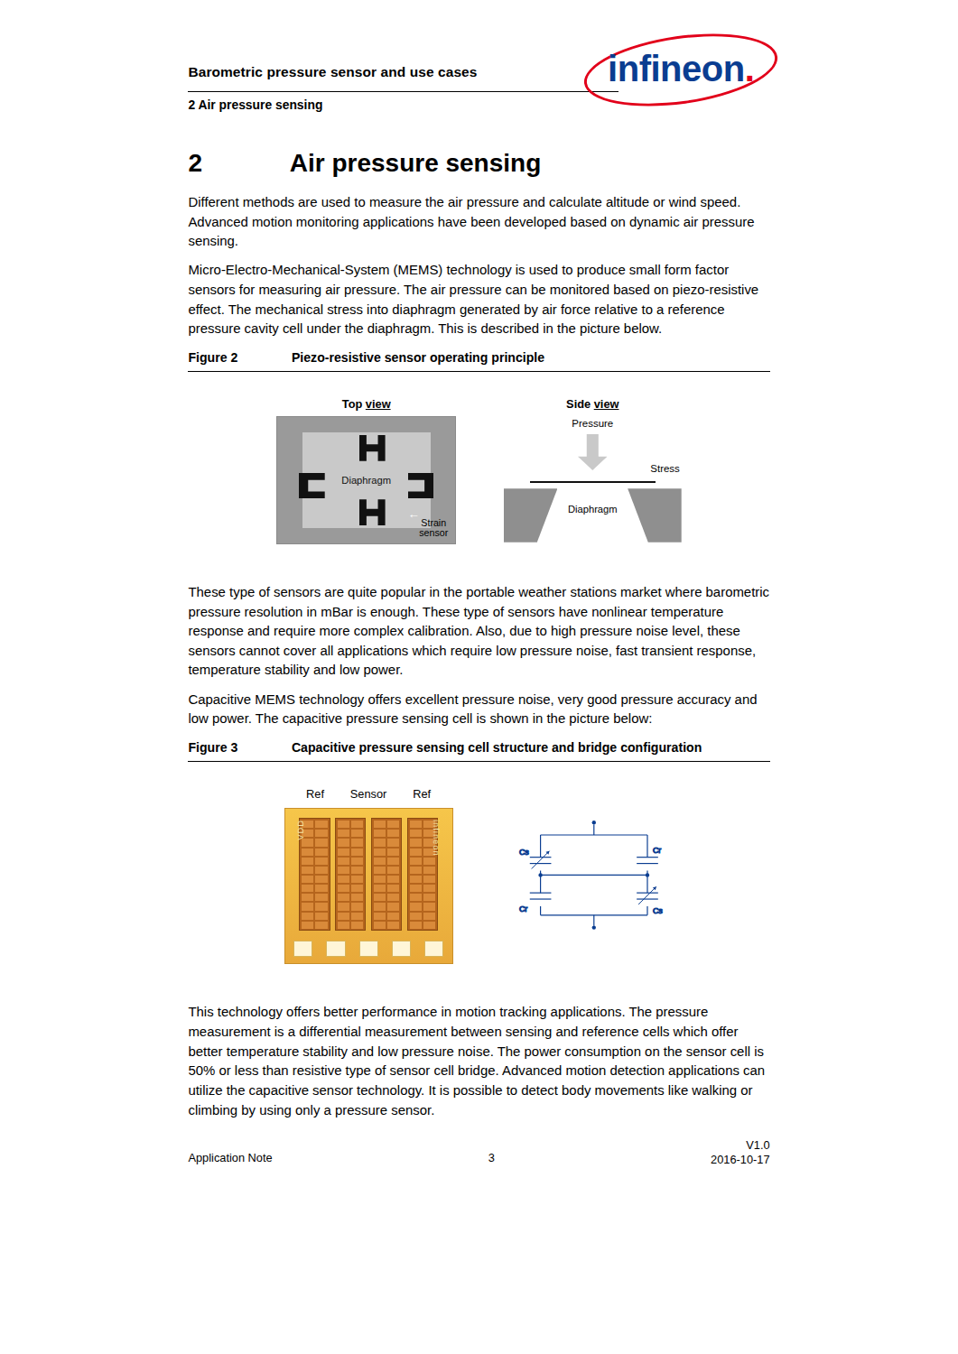infineon.
Barometric pressure sensor and use cases
2 Air pressure sensing
2 Air pressure sensing
Different methods are used to measure the air pressure and calculate altitude or wind speed. Advanced motion monitoring applications have been developed based on dynamic air pressure sensing.
Micro-Electro-Mechanical-System (MEMS) technology is used to produce small form factor sensors for measuring air pressure. The air pressure can be monitored based on piezo-resistive effect. The mechanical stress into diaphragm generated by air force relative to a reference pressure cavity cell under the diaphragm. This is described in the picture below.
Figure 2 Piezo-resistive sensor operating principle
Top view
Diaphragm
←
Strain
sensor
Side view
Pressure
Stress
Diaphragm
These type of sensors are quite popular in the portable weather stations market where barometric pressure resolution in mBar is enough. These type of sensors have nonlinear temperature response and require more complex calibration. Also, due to high pressure noise level, these sensors cannot cover all applications which require low pressure noise, fast transient response, temperature stability and low power.
Capacitive MEMS technology offers excellent pressure noise, very good pressure accuracy and low power. The capacitive pressure sensing cell is shown in the picture below:
Figure 3 Capacitive pressure sensing cell structure and bridge configuration
Ref Sensor Ref
VDD infineon
Cs Cr Cr Cs
This technology offers better performance in motion tracking applications. The pressure measurement is a differential measurement between sensing and reference cells which offer better temperature stability and low pressure noise. The power consumption on the sensor cell is 50% or less than resistive type of sensor cell bridge. Advanced motion detection applications can utilize the capacitive sensor technology. It is possible to detect body movements like walking or climbing by using only a pressure sensor.
Application Note
3
V1.0
2016-10-17